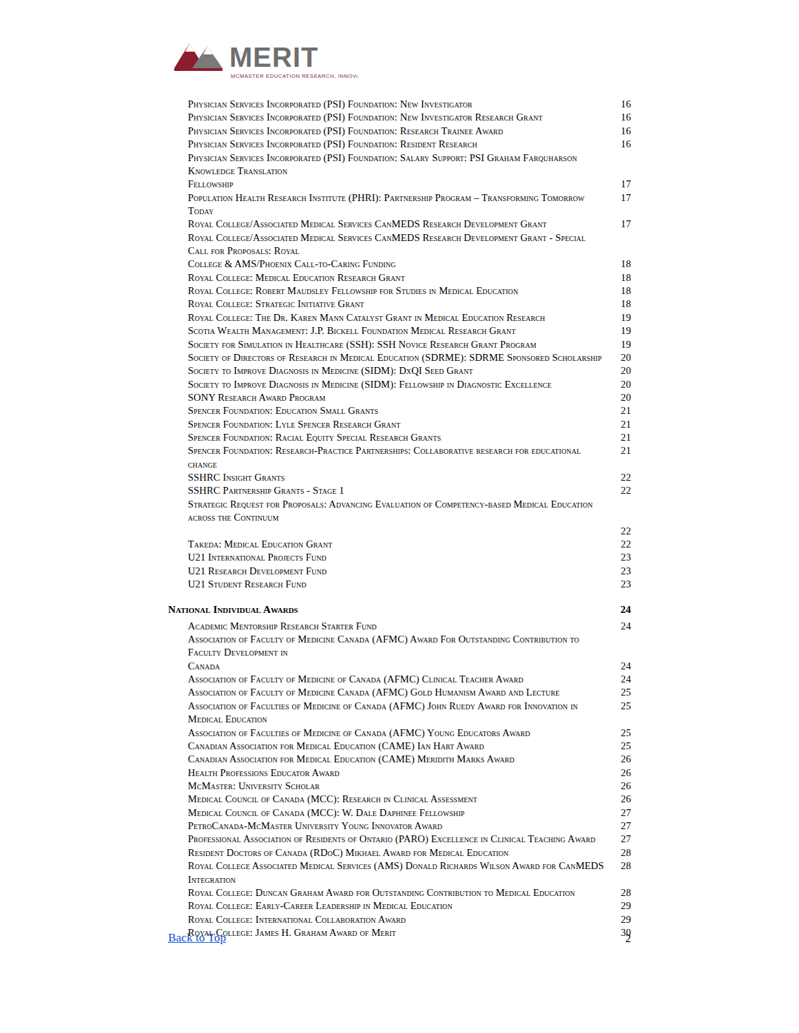MERIT MCMASTER EDUCATION RESEARCH, INNOVATION & THEORY
Physician Services Incorporated (PSI) Foundation: New Investigator 16
Physician Services Incorporated (PSI) Foundation: New Investigator Research Grant 16
Physician Services Incorporated (PSI) Foundation: Research Trainee Award 16
Physician Services Incorporated (PSI) Foundation: Resident Research 16
Physician Services Incorporated (PSI) Foundation: Salary Support: PSI Graham Farquharson Knowledge Translation
Fellowship 17
Population Health Research Institute (PHRI): Partnership Program – Transforming Tomorrow Today 17
Royal College/Associated Medical Services CanMEDS Research Development Grant 17
Royal College/Associated Medical Services CanMEDS Research Development Grant - Special Call for Proposals: Royal
College & AMS/Phoenix Call-to-Caring Funding 18
Royal College: Medical Education Research Grant 18
Royal College: Robert Maudsley Fellowship for Studies in Medical Education 18
Royal College: Strategic Initiative Grant 18
Royal College: The Dr. Karen Mann Catalyst Grant in Medical Education Research 19
Scotia Wealth Management: J.P. Bickell Foundation Medical Research Grant 19
Society for Simulation in Healthcare (SSH): SSH Novice Research Grant Program 19
Society of Directors of Research in Medical Education (SDRME): SDRME Sponsored Scholarship 20
Society to Improve Diagnosis in Medicine (SIDM): DxQI Seed Grant 20
Society to Improve Diagnosis in Medicine (SIDM): Fellowship in Diagnostic Excellence 20
SONY Research Award Program 20
Spencer Foundation: Education Small Grants 21
Spencer Foundation: Lyle Spencer Research Grant 21
Spencer Foundation: Racial Equity Special Research Grants 21
Spencer Foundation: Research-Practice Partnerships: Collaborative research for educational change 21
SSHRC Insight Grants 22
SSHRC Partnership Grants - Stage 122
Strategic Request for Proposals: Advancing Evaluation of Competency-based Medical Education across the Continuum
22
Takeda: Medical Education Grant 22
U21 International Projects Fund 23
U21 Research Development Fund 23
U21 Student Research Fund 23
National Individual Awards 24
Academic Mentorship Research Starter Fund 24
Association of Faculty of Medicine Canada (AFMC) Award For Outstanding Contribution to Faculty Development in
Canada 24
Association of Faculty of Medicine of Canada (AFMC) Clinical Teacher Award 24
Association of Faculty of Medicine Canada (AFMC) Gold Humanism Award and Lecture 25
Association of Faculties of Medicine of Canada (AFMC) John Ruedy Award for Innovation in Medical Education 25
Association of Faculties of Medicine of Canada (AFMC) Young Educators Award 25
Canadian Association for Medical Education (CAME) Ian Hart Award 25
Canadian Association for Medical Education (CAME) Meridith Marks Award 26
Health Professions Educator Award 26
McMaster: University Scholar 26
Medical Council of Canada (MCC): Research in Clinical Assessment 26
Medical Council of Canada (MCC): W. Dale Daphinee Fellowship 27
PetroCanada-McMaster University Young Innovator Award 27
Professional Association of Residents of Ontario (PARO) Excellence in Clinical Teaching Award 27
Resident Doctors of Canada (RDoC) Mikhael Award for Medical Education 28
Royal College Associated Medical Services (AMS) Donald Richards Wilson Award for CanMEDS Integration 28
Royal College: Duncan Graham Award for Outstanding Contribution to Medical Education 28
Royal College: Early-Career Leadership in Medical Education 29
Royal College: International Collaboration Award 29
Royal College: James H. Graham Award of Merit 30
Back to Top 2